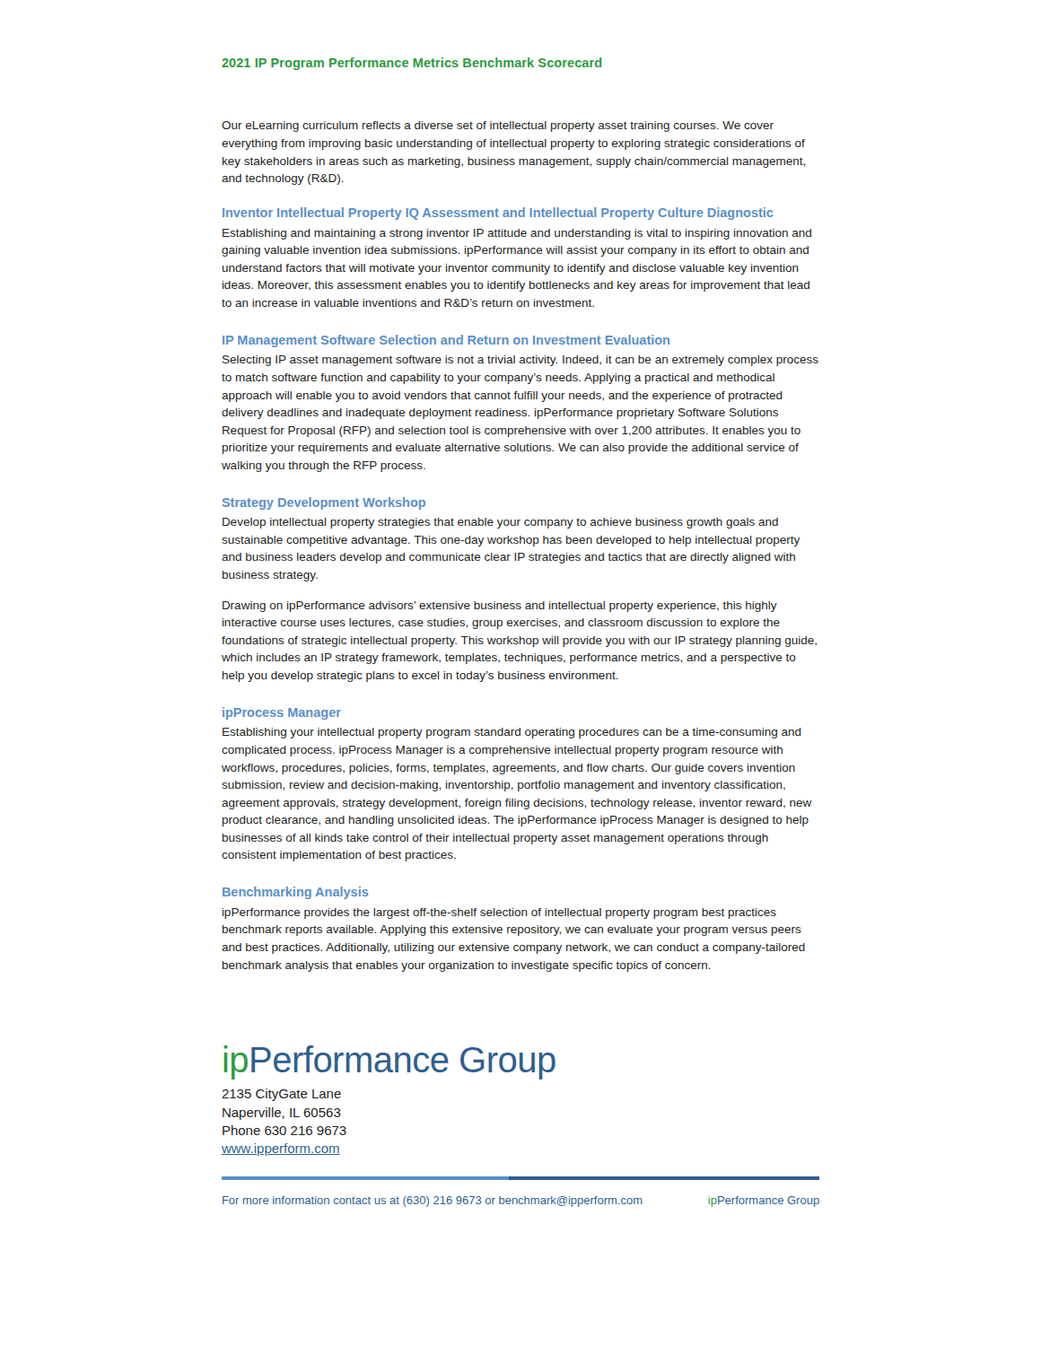2021 IP Program Performance Metrics Benchmark Scorecard
Our eLearning curriculum reflects a diverse set of intellectual property asset training courses. We cover everything from improving basic understanding of intellectual property to exploring strategic considerations of key stakeholders in areas such as marketing, business management, supply chain/commercial management, and technology (R&D).
Inventor Intellectual Property IQ Assessment and Intellectual Property Culture Diagnostic
Establishing and maintaining a strong inventor IP attitude and understanding is vital to inspiring innovation and gaining valuable invention idea submissions. ipPerformance will assist your company in its effort to obtain and understand factors that will motivate your inventor community to identify and disclose valuable key invention ideas. Moreover, this assessment enables you to identify bottlenecks and key areas for improvement that lead to an increase in valuable inventions and R&D’s return on investment.
IP Management Software Selection and Return on Investment Evaluation
Selecting IP asset management software is not a trivial activity. Indeed, it can be an extremely complex process to match software function and capability to your company’s needs. Applying a practical and methodical approach will enable you to avoid vendors that cannot fulfill your needs, and the experience of protracted delivery deadlines and inadequate deployment readiness. ipPerformance proprietary Software Solutions Request for Proposal (RFP) and selection tool is comprehensive with over 1,200 attributes. It enables you to prioritize your requirements and evaluate alternative solutions. We can also provide the additional service of walking you through the RFP process.
Strategy Development Workshop
Develop intellectual property strategies that enable your company to achieve business growth goals and sustainable competitive advantage. This one-day workshop has been developed to help intellectual property and business leaders develop and communicate clear IP strategies and tactics that are directly aligned with business strategy.
Drawing on ipPerformance advisors’ extensive business and intellectual property experience, this highly interactive course uses lectures, case studies, group exercises, and classroom discussion to explore the foundations of strategic intellectual property. This workshop will provide you with our IP strategy planning guide, which includes an IP strategy framework, templates, techniques, performance metrics, and a perspective to help you develop strategic plans to excel in today’s business environment.
ipProcess Manager
Establishing your intellectual property program standard operating procedures can be a time-consuming and complicated process. ipProcess Manager is a comprehensive intellectual property program resource with workflows, procedures, policies, forms, templates, agreements, and flow charts. Our guide covers invention submission, review and decision-making, inventorship, portfolio management and inventory classification, agreement approvals, strategy development, foreign filing decisions, technology release, inventor reward, new product clearance, and handling unsolicited ideas. The ipPerformance ipProcess Manager is designed to help businesses of all kinds take control of their intellectual property asset management operations through consistent implementation of best practices.
Benchmarking Analysis
ipPerformance provides the largest off-the-shelf selection of intellectual property program best practices benchmark reports available. Applying this extensive repository, we can evaluate your program versus peers and best practices. Additionally, utilizing our extensive company network, we can conduct a company-tailored benchmark analysis that enables your organization to investigate specific topics of concern.
ip Performance Group
2135 CityGate Lane
Naperville, IL 60563
Phone 630 216 9673
www.ipperform.com
For more information contact us at (630) 216 9673 or benchmark@ipperform.com
ip Performance Group